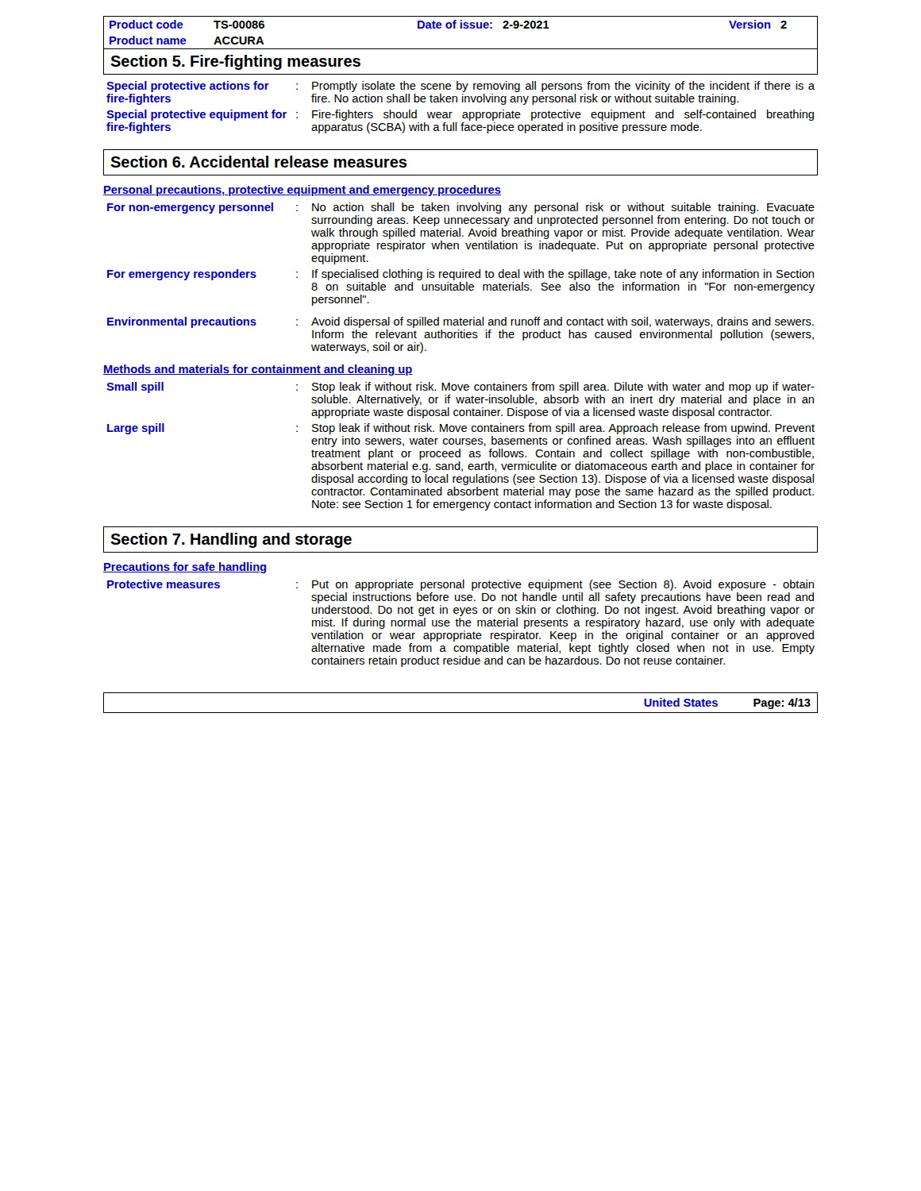| Product code | TS-00086 | Date of issue: | 2-9-2021 | Version | 2 |
| Product name | ACCURA | |
Section 5. Fire-fighting measures
| Special protective actions for fire-fighters | : | Promptly isolate the scene by removing all persons from the vicinity of the incident if there is a fire. No action shall be taken involving any personal risk or without suitable training. |
| Special protective equipment for fire-fighters | : | Fire-fighters should wear appropriate protective equipment and self-contained breathing apparatus (SCBA) with a full face-piece operated in positive pressure mode. |
Section 6. Accidental release measures
Personal precautions, protective equipment and emergency procedures
| For non-emergency personnel | : | No action shall be taken involving any personal risk or without suitable training. Evacuate surrounding areas. Keep unnecessary and unprotected personnel from entering. Do not touch or walk through spilled material. Avoid breathing vapor or mist. Provide adequate ventilation. Wear appropriate respirator when ventilation is inadequate. Put on appropriate personal protective equipment. |
| For emergency responders | : | If specialised clothing is required to deal with the spillage, take note of any information in Section 8 on suitable and unsuitable materials. See also the information in "For non-emergency personnel". |
| Environmental precautions | : | Avoid dispersal of spilled material and runoff and contact with soil, waterways, drains and sewers. Inform the relevant authorities if the product has caused environmental pollution (sewers, waterways, soil or air). |
Methods and materials for containment and cleaning up
| Small spill | : | Stop leak if without risk. Move containers from spill area. Dilute with water and mop up if water-soluble. Alternatively, or if water-insoluble, absorb with an inert dry material and place in an appropriate waste disposal container. Dispose of via a licensed waste disposal contractor. |
| Large spill | : | Stop leak if without risk. Move containers from spill area. Approach release from upwind. Prevent entry into sewers, water courses, basements or confined areas. Wash spillages into an effluent treatment plant or proceed as follows. Contain and collect spillage with non-combustible, absorbent material e.g. sand, earth, vermiculite or diatomaceous earth and place in container for disposal according to local regulations (see Section 13). Dispose of via a licensed waste disposal contractor. Contaminated absorbent material may pose the same hazard as the spilled product. Note: see Section 1 for emergency contact information and Section 13 for waste disposal. |
Section 7. Handling and storage
Precautions for safe handling
| Protective measures | : | Put on appropriate personal protective equipment (see Section 8). Avoid exposure - obtain special instructions before use. Do not handle until all safety precautions have been read and understood. Do not get in eyes or on skin or clothing. Do not ingest. Avoid breathing vapor or mist. If during normal use the material presents a respiratory hazard, use only with adequate ventilation or wear appropriate respirator. Keep in the original container or an approved alternative made from a compatible material, kept tightly closed when not in use. Empty containers retain product residue and can be hazardous. Do not reuse container. |
United States Page: 4/13